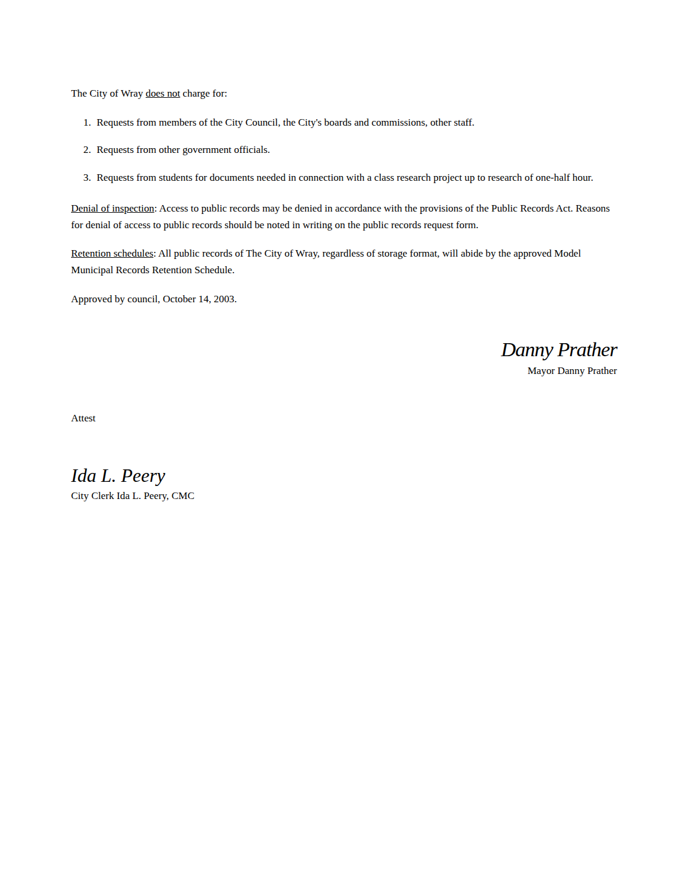The City of Wray does not charge for:
Requests from members of the City Council, the City's boards and commissions, other staff.
Requests from other government officials.
Requests from students for documents needed in connection with a class research project up to research of one-half hour.
Denial of inspection: Access to public records may be denied in accordance with the provisions of the Public Records Act. Reasons for denial of access to public records should be noted in writing on the public records request form.
Retention schedules: All public records of The City of Wray, regardless of storage format, will abide by the approved Model Municipal Records Retention Schedule.
Approved by council, October 14, 2003.
Danny Prather
Mayor Danny Prather
Attest
Ida L. Peery
City Clerk Ida L. Peery, CMC